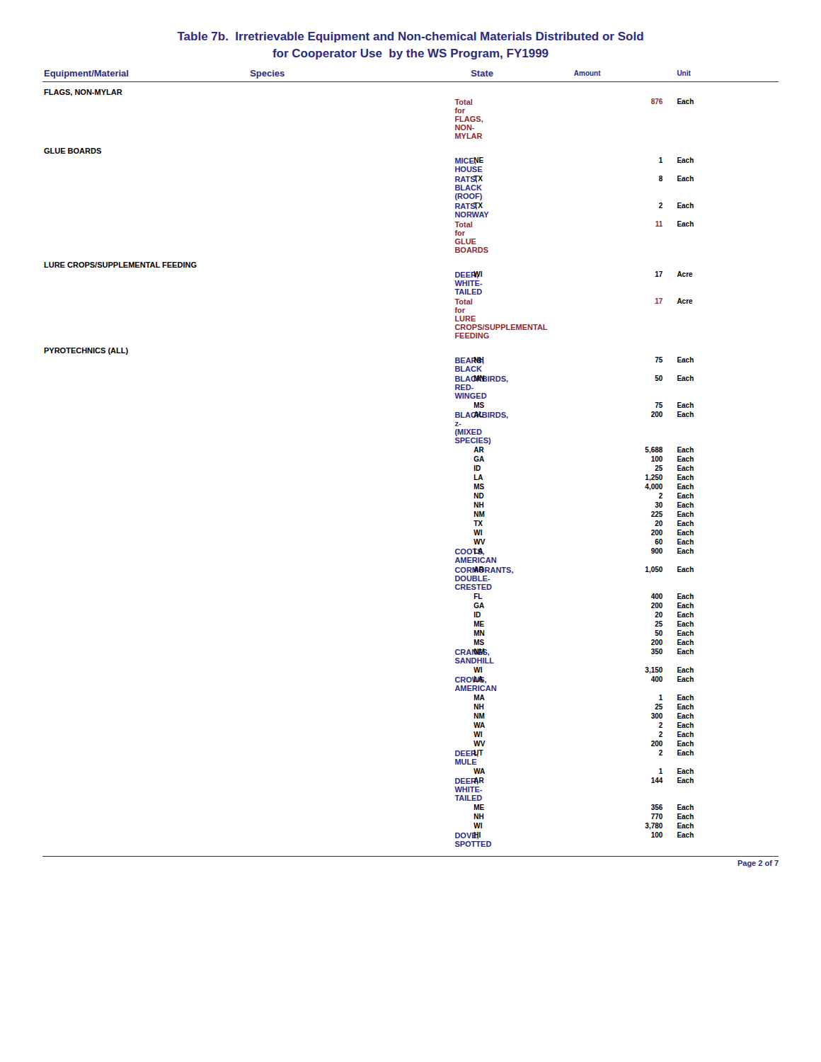Table 7b. Irretrievable Equipment and Non-chemical Materials Distributed or Sold
for Cooperator Use by the WS Program, FY1999
| Equipment/Material | Species | State | Amount | Unit |
| --- | --- | --- | --- | --- |
| FLAGS, NON-MYLAR | | | | |
| | Total for FLAGS, NON-MYLAR | | 876 | Each |
| GLUE BOARDS | | | | |
| | MICE, HOUSE | NE | 1 | Each |
| | RATS, BLACK (ROOF) | TX | 8 | Each |
| | RATS, NORWAY | TX | 2 | Each |
| | Total for GLUE BOARDS | | 11 | Each |
| LURE CROPS/SUPPLEMENTAL FEEDING | | | | |
| | DEER, WHITE-TAILED | WI | 17 | Acre |
| | Total for LURE CROPS/SUPPLEMENTAL FEEDING | | 17 | Acre |
| PYROTECHNICS (ALL) | | | | |
| | BEARS, BLACK | NH | 75 | Each |
| | BLACKBIRDS, RED-WINGED | MN | 50 | Each |
| | | MS | 75 | Each |
| | BLACKBIRDS, z-(MIXED SPECIES) | AL | 200 | Each |
| | | AR | 5,688 | Each |
| | | GA | 100 | Each |
| | | ID | 25 | Each |
| | | LA | 1,250 | Each |
| | | MS | 4,000 | Each |
| | | ND | 2 | Each |
| | | NH | 30 | Each |
| | | NM | 225 | Each |
| | | TX | 20 | Each |
| | | WI | 200 | Each |
| | | WV | 60 | Each |
| | COOTS, AMERICAN | LA | 900 | Each |
| | CORMORANTS, DOUBLE-CRESTED | AR | 1,050 | Each |
| | | FL | 400 | Each |
| | | GA | 200 | Each |
| | | ID | 20 | Each |
| | | ME | 25 | Each |
| | | MN | 50 | Each |
| | | MS | 200 | Each |
| | CRANES, SANDHILL | NM | 350 | Each |
| | | WI | 3,150 | Each |
| | CROWS, AMERICAN | LA | 400 | Each |
| | | MA | 1 | Each |
| | | NH | 25 | Each |
| | | NM | 300 | Each |
| | | WA | 2 | Each |
| | | WI | 2 | Each |
| | | WV | 200 | Each |
| | DEER, MULE | UT | 2 | Each |
| | | WA | 1 | Each |
| | DEER, WHITE-TAILED | AR | 144 | Each |
| | | ME | 356 | Each |
| | | NH | 770 | Each |
| | | WI | 3,780 | Each |
| | DOVE, SPOTTED | HI | 100 | Each |
Page 2 of 7